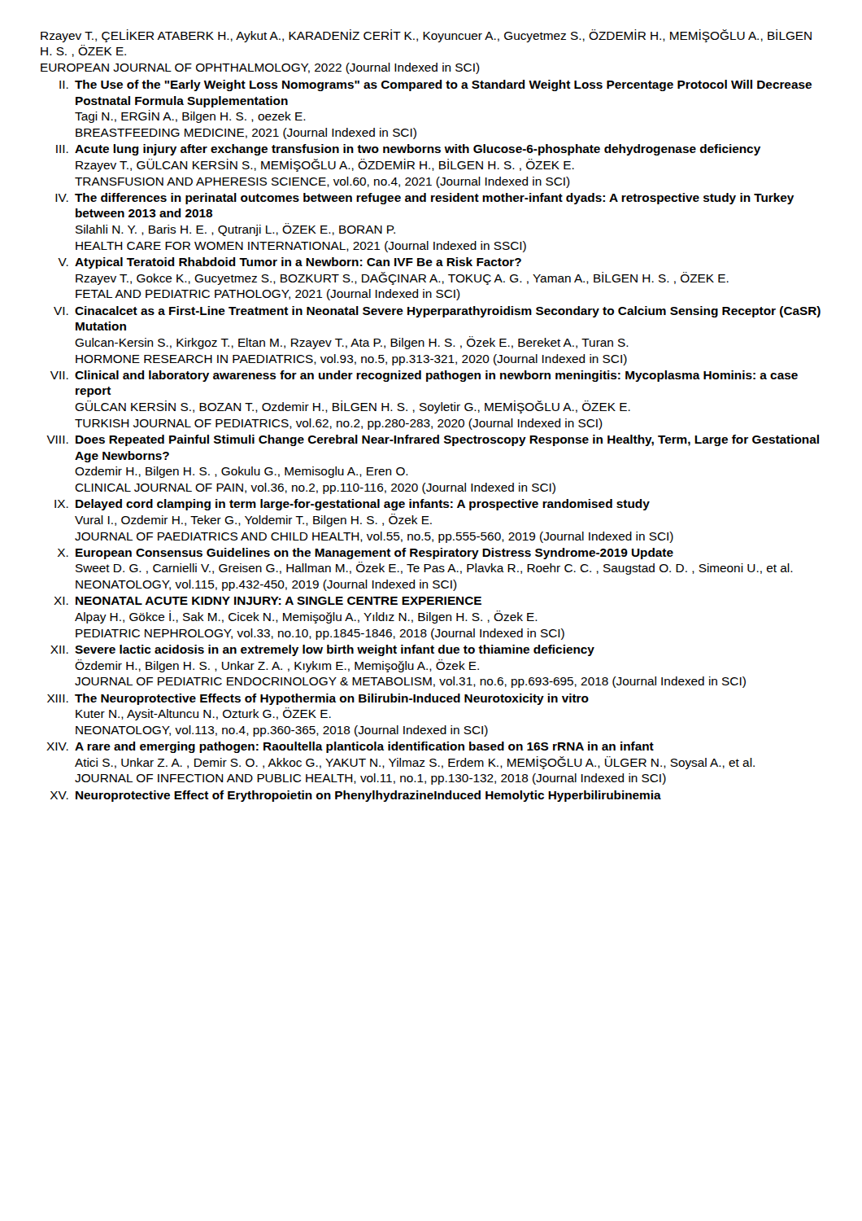Rzayev T., ÇELİKER ATABERK H., Aykut A., KARADENİZ CERİT K., Koyuncuer A., Gucyetmez S., ÖZDEMİR H., MEMİŞOĞLU A., BİLGEN H. S. , ÖZEK E.
EUROPEAN JOURNAL OF OPHTHALMOLOGY, 2022 (Journal Indexed in SCI)
The Use of the "Early Weight Loss Nomograms" as Compared to a Standard Weight Loss Percentage Protocol Will Decrease Postnatal Formula Supplementation
Tagi N., ERGİN A., Bilgen H. S. , oezek E.
BREASTFEEDING MEDICINE, 2021 (Journal Indexed in SCI)
Acute lung injury after exchange transfusion in two newborns with Glucose-6-phosphate dehydrogenase deficiency
Rzayev T., GÜLCAN KERSİN S., MEMİŞOĞLU A., ÖZDEMİR H., BİLGEN H. S. , ÖZEK E.
TRANSFUSION AND APHERESIS SCIENCE, vol.60, no.4, 2021 (Journal Indexed in SCI)
The differences in perinatal outcomes between refugee and resident mother-infant dyads: A retrospective study in Turkey between 2013 and 2018
Silahli N. Y. , Baris H. E. , Qutranji L., ÖZEK E., BORAN P.
HEALTH CARE FOR WOMEN INTERNATIONAL, 2021 (Journal Indexed in SSCI)
Atypical Teratoid Rhabdoid Tumor in a Newborn: Can IVF Be a Risk Factor?
Rzayev T., Gokce K., Gucyetmez S., BOZKURT S., DAĞÇINAR A., TOKUÇ A. G. , Yaman A., BİLGEN H. S. , ÖZEK E.
FETAL AND PEDIATRIC PATHOLOGY, 2021 (Journal Indexed in SCI)
Cinacalcet as a First-Line Treatment in Neonatal Severe Hyperparathyroidism Secondary to Calcium Sensing Receptor (CaSR) Mutation
Gulcan-Kersin S., Kirkgoz T., Eltan M., Rzayev T., Ata P., Bilgen H. S. , Özek E., Bereket A., Turan S.
HORMONE RESEARCH IN PAEDIATRICS, vol.93, no.5, pp.313-321, 2020 (Journal Indexed in SCI)
Clinical and laboratory awareness for an under recognized pathogen in newborn meningitis: Mycoplasma Hominis: a case report
GÜLCAN KERSİN S., BOZAN T., Ozdemir H., BİLGEN H. S. , Soyletir G., MEMİŞOĞLU A., ÖZEK E.
TURKISH JOURNAL OF PEDIATRICS, vol.62, no.2, pp.280-283, 2020 (Journal Indexed in SCI)
Does Repeated Painful Stimuli Change Cerebral Near-Infrared Spectroscopy Response in Healthy, Term, Large for Gestational Age Newborns?
Ozdemir H., Bilgen H. S. , Gokulu G., Memisoglu A., Eren O.
CLINICAL JOURNAL OF PAIN, vol.36, no.2, pp.110-116, 2020 (Journal Indexed in SCI)
Delayed cord clamping in term large-for-gestational age infants: A prospective randomised study
Vural I., Ozdemir H., Teker G., Yoldemir T., Bilgen H. S. , Özek E.
JOURNAL OF PAEDIATRICS AND CHILD HEALTH, vol.55, no.5, pp.555-560, 2019 (Journal Indexed in SCI)
European Consensus Guidelines on the Management of Respiratory Distress Syndrome-2019 Update
Sweet D. G. , Carnielli V., Greisen G., Hallman M., Özek E., Te Pas A., Plavka R., Roehr C. C. , Saugstad O. D. , Simeoni U., et al.
NEONATOLOGY, vol.115, pp.432-450, 2019 (Journal Indexed in SCI)
NEONATAL ACUTE KIDNY INJURY: A SINGLE CENTRE EXPERIENCE
Alpay H., Gökce İ., Sak M., Cicek N., Memişoğlu A., Yıldız N., Bilgen H. S. , Özek E.
PEDIATRIC NEPHROLOGY, vol.33, no.10, pp.1845-1846, 2018 (Journal Indexed in SCI)
Severe lactic acidosis in an extremely low birth weight infant due to thiamine deficiency
Özdemir H., Bilgen H. S. , Unkar Z. A. , Kıykım E., Memişoğlu A., Özek E.
JOURNAL OF PEDIATRIC ENDOCRINOLOGY & METABOLISM, vol.31, no.6, pp.693-695, 2018 (Journal Indexed in SCI)
The Neuroprotective Effects of Hypothermia on Bilirubin-Induced Neurotoxicity in vitro
Kuter N., Aysit-Altuncu N., Ozturk G., ÖZEK E.
NEONATOLOGY, vol.113, no.4, pp.360-365, 2018 (Journal Indexed in SCI)
A rare and emerging pathogen: Raoultella planticola identification based on 16S rRNA in an infant
Atici S., Unkar Z. A. , Demir S. O. , Akkoc G., YAKUT N., Yilmaz S., Erdem K., MEMİŞOĞLU A., ÜLGER N., Soysal A., et al.
JOURNAL OF INFECTION AND PUBLIC HEALTH, vol.11, no.1, pp.130-132, 2018 (Journal Indexed in SCI)
Neuroprotective Effect of Erythropoietin on PhenylhydrazineInduced Hemolytic Hyperbilirubinemia